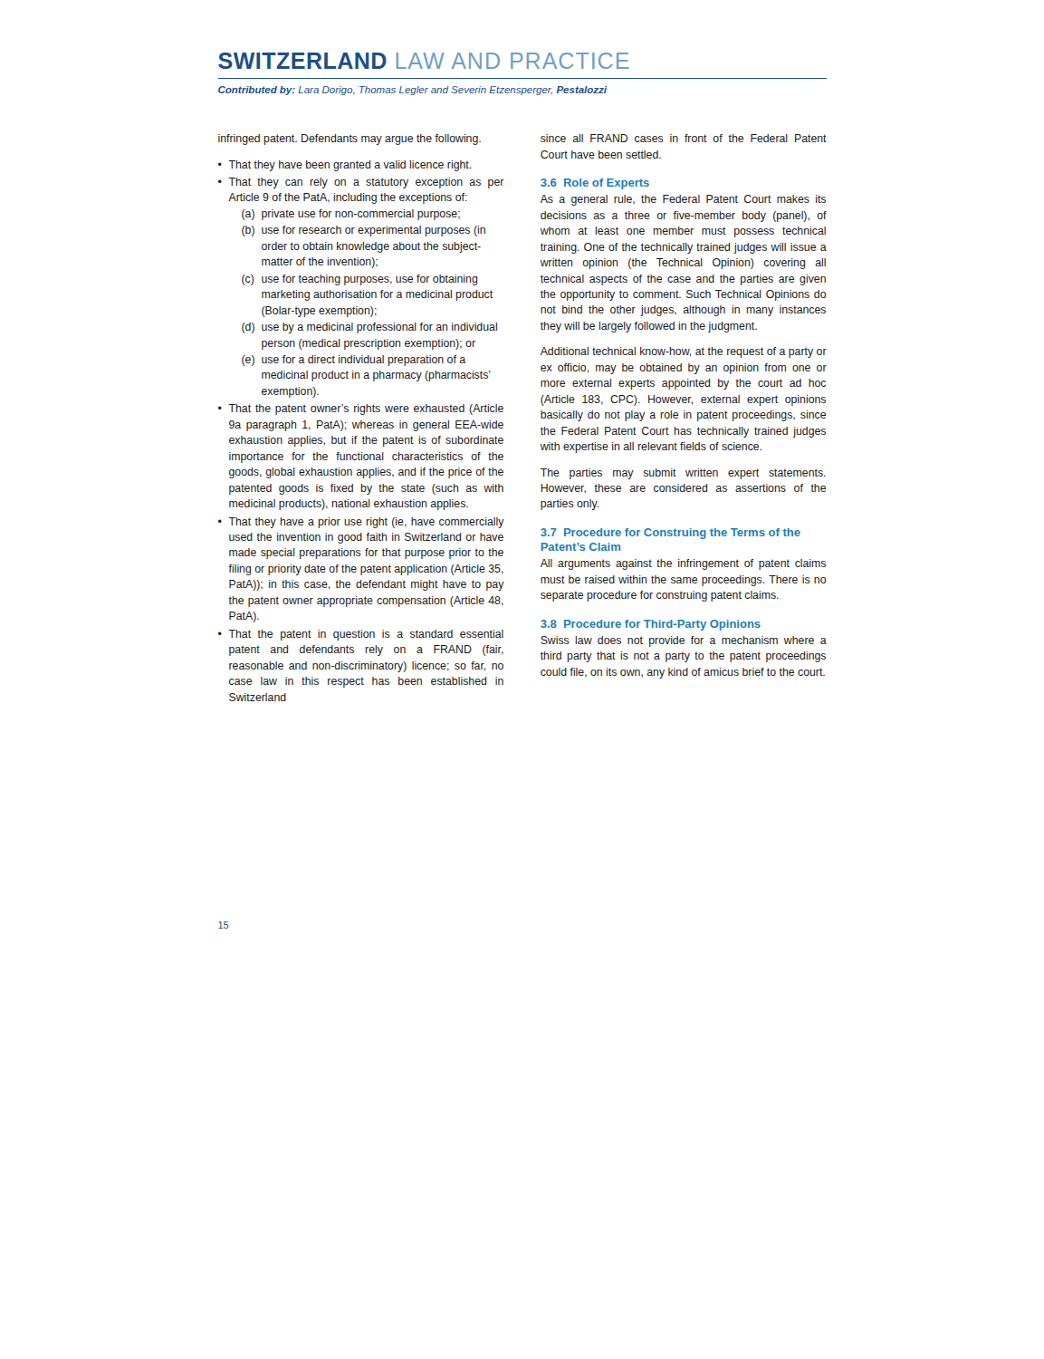SWITZERLAND LAW AND PRACTICE
Contributed by: Lara Dorigo, Thomas Legler and Severin Etzensperger, Pestalozzi
infringed patent. Defendants may argue the following.
That they have been granted a valid licence right.
That they can rely on a statutory exception as per Article 9 of the PatA, including the exceptions of:
(a) private use for non-commercial purpose;
(b) use for research or experimental purposes (in order to obtain knowledge about the subject-matter of the invention);
(c) use for teaching purposes, use for obtaining marketing authorisation for a medicinal product (Bolar-type exemption);
(d) use by a medicinal professional for an individual person (medical prescription exemption); or
(e) use for a direct individual preparation of a medicinal product in a pharmacy (pharmacists’ exemption).
That the patent owner’s rights were exhausted (Article 9a paragraph 1, PatA); whereas in general EEA-wide exhaustion applies, but if the patent is of subordinate importance for the functional characteristics of the goods, global exhaustion applies, and if the price of the patented goods is fixed by the state (such as with medicinal products), national exhaustion applies.
That they have a prior use right (ie, have commercially used the invention in good faith in Switzerland or have made special preparations for that purpose prior to the filing or priority date of the patent application (Article 35, PatA)); in this case, the defendant might have to pay the patent owner appropriate compensation (Article 48, PatA).
That the patent in question is a standard essential patent and defendants rely on a FRAND (fair, reasonable and non-discriminatory) licence; so far, no case law in this respect has been established in Switzerland
since all FRAND cases in front of the Federal Patent Court have been settled.
3.6 Role of Experts
As a general rule, the Federal Patent Court makes its decisions as a three or five-member body (panel), of whom at least one member must possess technical training. One of the technically trained judges will issue a written opinion (the Technical Opinion) covering all technical aspects of the case and the parties are given the opportunity to comment. Such Technical Opinions do not bind the other judges, although in many instances they will be largely followed in the judgment.
Additional technical know-how, at the request of a party or ex officio, may be obtained by an opinion from one or more external experts appointed by the court ad hoc (Article 183, CPC). However, external expert opinions basically do not play a role in patent proceedings, since the Federal Patent Court has technically trained judges with expertise in all relevant fields of science.
The parties may submit written expert statements. However, these are considered as assertions of the parties only.
3.7 Procedure for Construing the Terms of the Patent’s Claim
All arguments against the infringement of patent claims must be raised within the same proceedings. There is no separate procedure for construing patent claims.
3.8 Procedure for Third-Party Opinions
Swiss law does not provide for a mechanism where a third party that is not a party to the patent proceedings could file, on its own, any kind of amicus brief to the court.
15